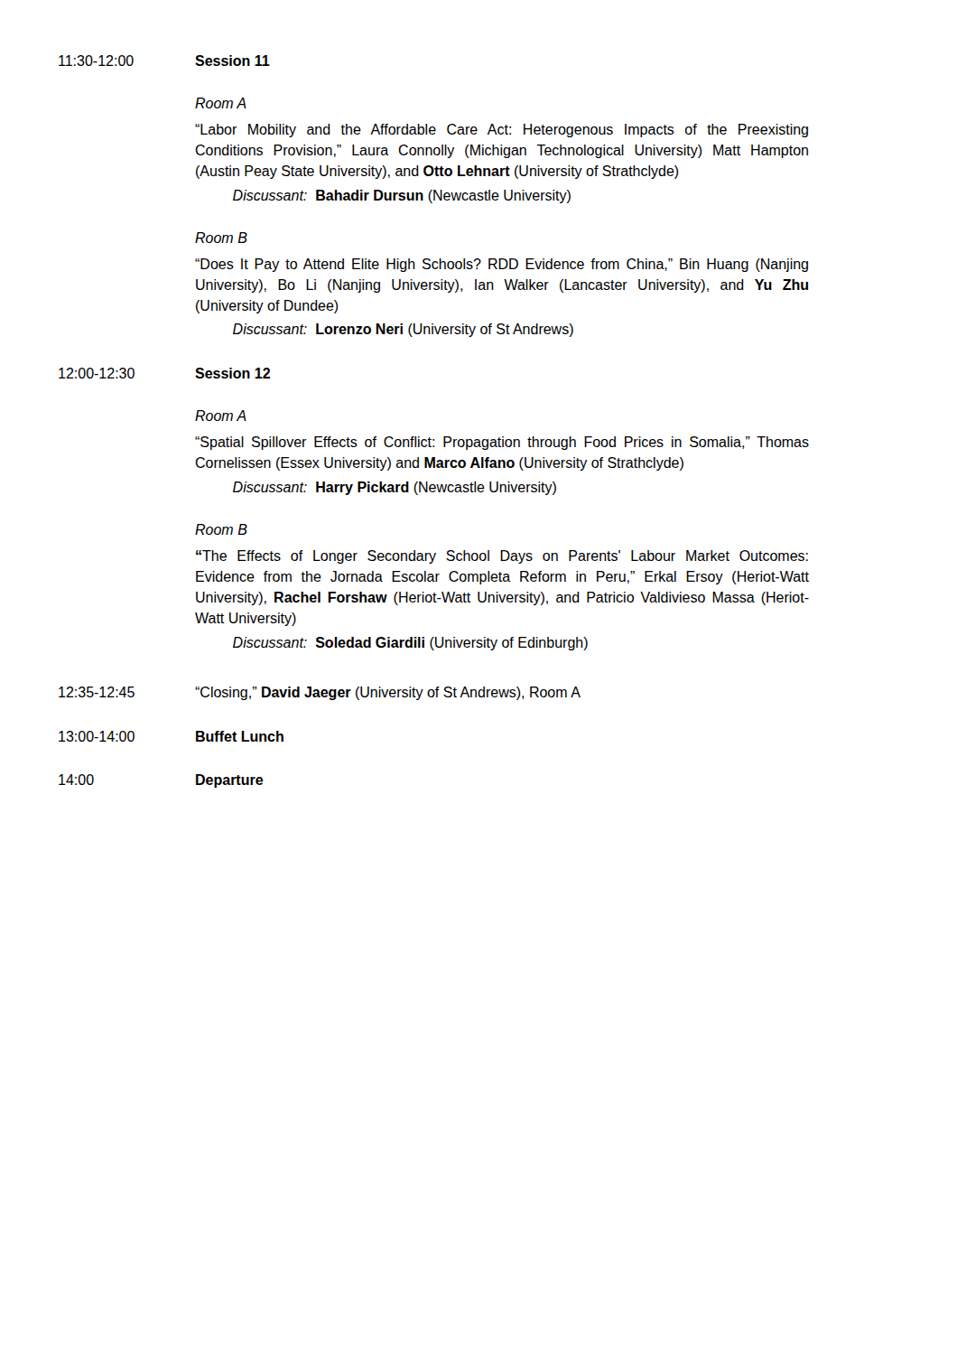11:30-12:00
Session 11
Room A
“Labor Mobility and the Affordable Care Act: Heterogenous Impacts of the Preexisting Conditions Provision,” Laura Connolly (Michigan Technological University) Matt Hampton (Austin Peay State University), and Otto Lehnart (University of Strathclyde)
Discussant: Bahadir Dursun (Newcastle University)
Room B
“Does It Pay to Attend Elite High Schools? RDD Evidence from China,” Bin Huang (Nanjing University), Bo Li (Nanjing University), Ian Walker (Lancaster University), and Yu Zhu (University of Dundee)
Discussant: Lorenzo Neri (University of St Andrews)
12:00-12:30
Session 12
Room A
“Spatial Spillover Effects of Conflict: Propagation through Food Prices in Somalia,” Thomas Cornelissen (Essex University) and Marco Alfano (University of Strathclyde)
Discussant: Harry Pickard (Newcastle University)
Room B
“The Effects of Longer Secondary School Days on Parents' Labour Market Outcomes: Evidence from the Jornada Escolar Completa Reform in Peru,” Erkal Ersoy (Heriot-Watt University), Rachel Forshaw (Heriot-Watt University), and Patricio Valdivieso Massa (Heriot-Watt University)
Discussant: Soledad Giardili (University of Edinburgh)
12:35-12:45
“Closing,” David Jaeger (University of St Andrews), Room A
13:00-14:00
Buffet Lunch
14:00
Departure